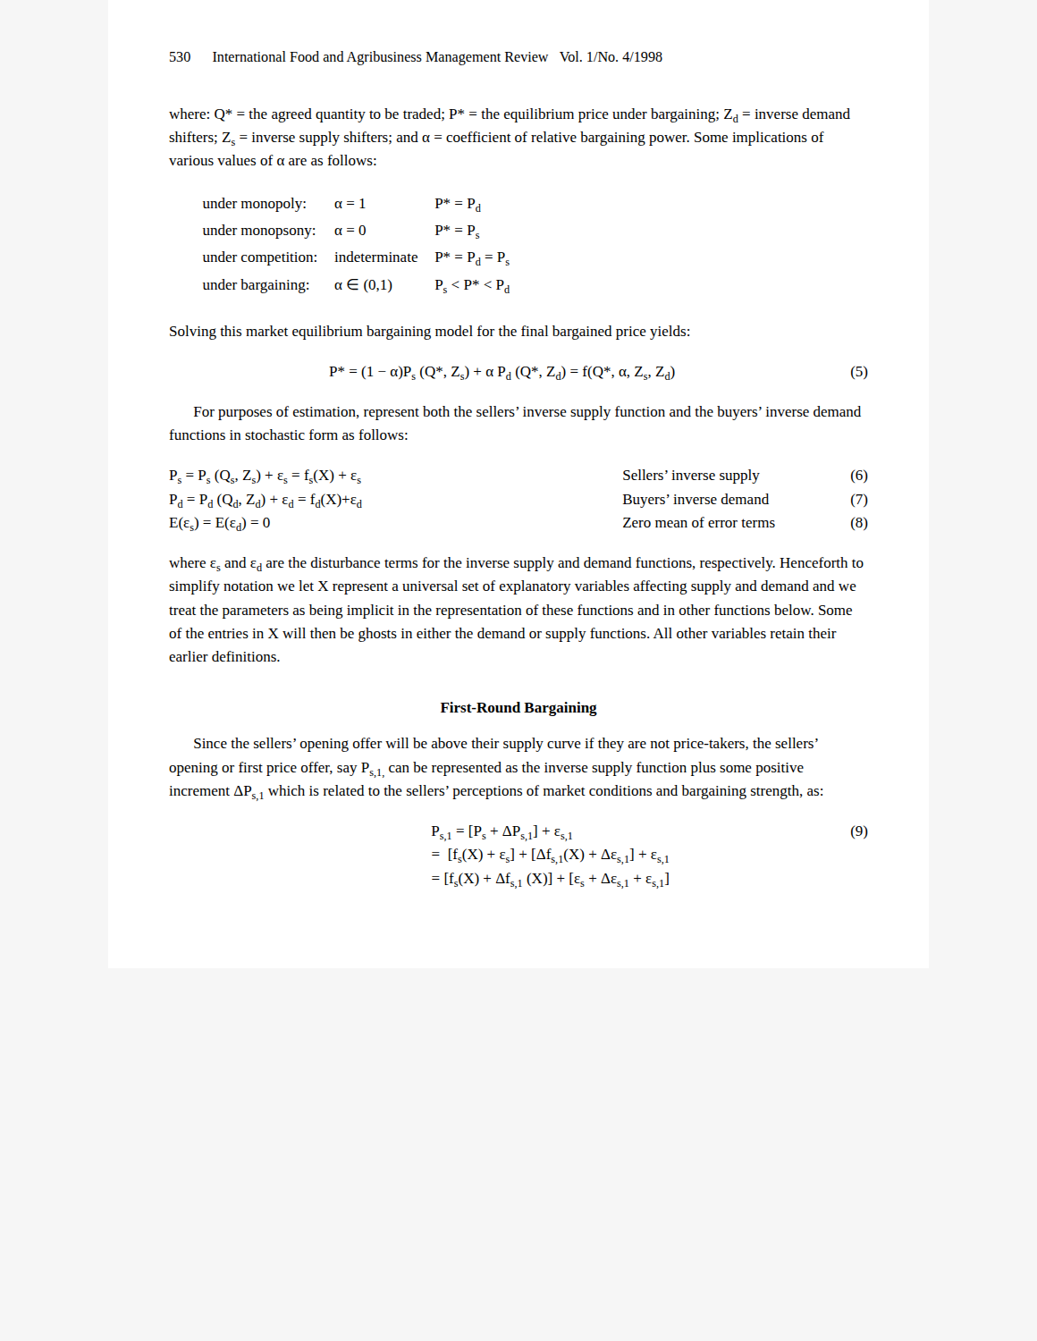530 International Food and Agribusiness Management Review Vol. 1/No. 4/1998
where: Q* = the agreed quantity to be traded; P* = the equilibrium price under bargaining; Zd = inverse demand shifters; Zs = inverse supply shifters; and α = coefficient of relative bargaining power. Some implications of various values of α are as follows:
| under monopoly: | α = 1 | P* = P d |
| under monopsony: | α = 0 | P* = P s |
| under competition: | indeterminate | P* = P d = P s |
| under bargaining: | α ∈ (0,1) | P s < P* < P d |
Solving this market equilibrium bargaining model for the final bargained price yields:
P* = (1 − α)Ps (Q*, Zs) + α Pd (Q*, Zd) = f(Q*, α, Zs, Zd)
(5)
For purposes of estimation, represent both the sellers’ inverse supply function and the buyers’ inverse demand functions in stochastic form as follows:
Ps = Ps (Qs, Zs) + εs = fs(X) + εs
Sellers’ inverse supply
(6)
Pd = Pd (Qd, Zd) + εd = fd(X)+εd
Buyers’ inverse demand
(7)
E(εs) = E(εd) = 0
Zero mean of error terms
(8)
where εs and εd are the disturbance terms for the inverse supply and demand functions, respectively. Henceforth to simplify notation we let X represent a universal set of explanatory variables affecting supply and demand and we treat the parameters as being implicit in the representation of these functions and in other functions below. Some of the entries in X will then be ghosts in either the demand or supply functions. All other variables retain their earlier definitions.
First-Round Bargaining
Since the sellers’ opening offer will be above their supply curve if they are not price-takers, the sellers’ opening or first price offer, say Ps,1, can be represented as the inverse supply function plus some positive increment ΔPs,1 which is related to the sellers’ perceptions of market conditions and bargaining strength, as:
Ps,1 = [Ps + ΔPs,1] + εs,1
(9)
= [fs(X) + εs] + [Δfs,1(X) + Δεs,1] + εs,1
= [fs(X) + Δfs,1 (X)] + [εs + Δεs,1 + εs,1]